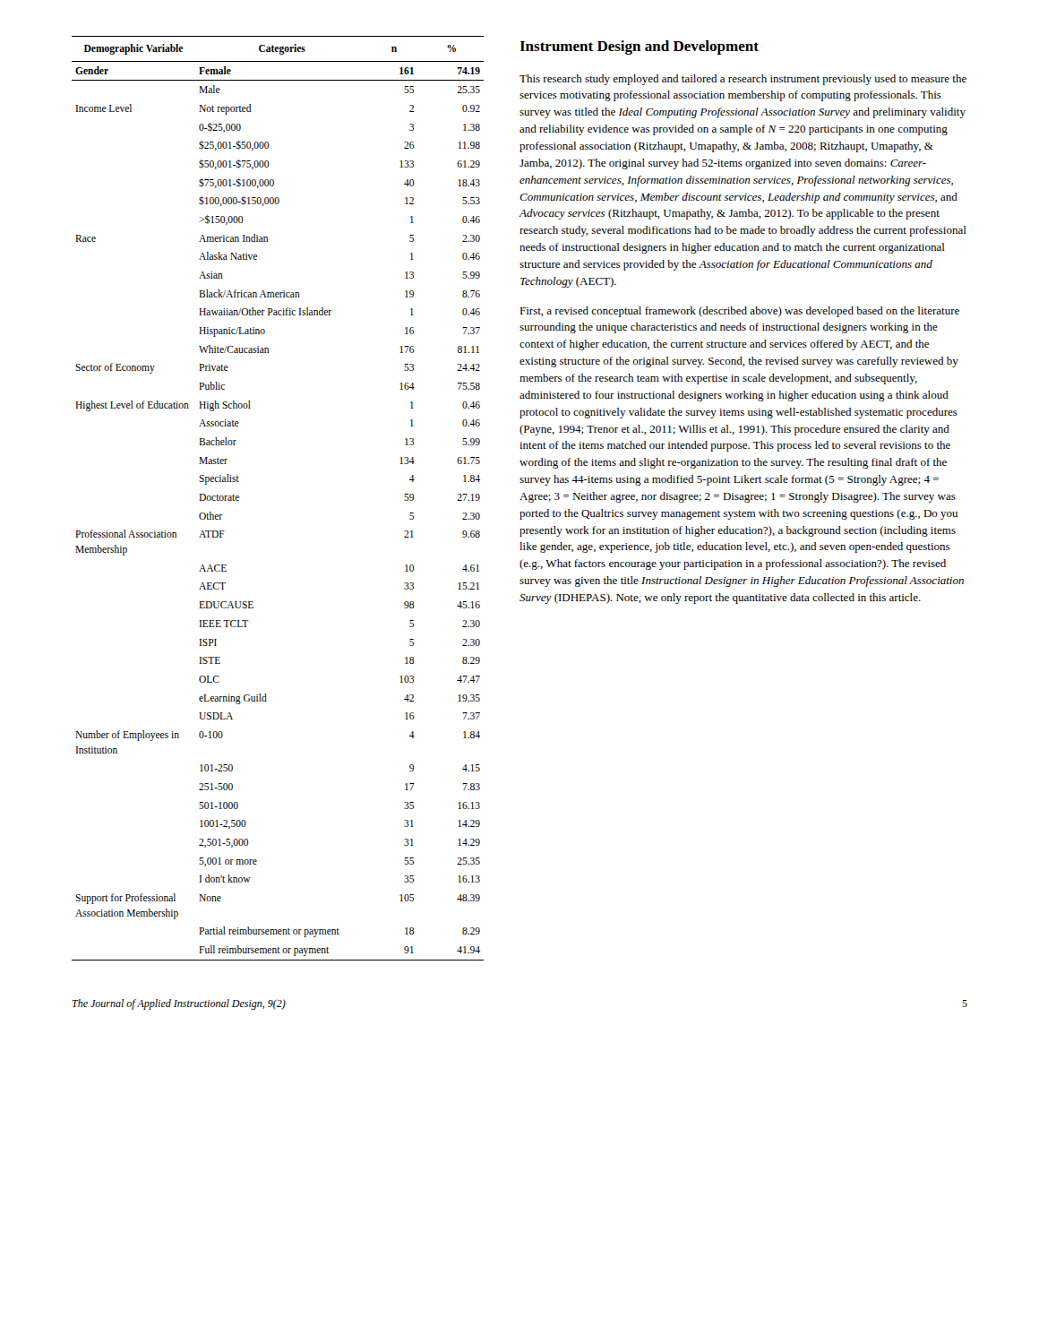| Demographic Variable | Categories | n | % |
| --- | --- | --- | --- |
| Gender | Female | 161 | 74.19 |
| | Male | 55 | 25.35 |
| Income Level | Not reported | 2 | 0.92 |
| | 0-$25,000 | 3 | 1.38 |
| | $25,001-$50,000 | 26 | 11.98 |
| | $50,001-$75,000 | 133 | 61.29 |
| | $75,001-$100,000 | 40 | 18.43 |
| | $100,000-$150,000 | 12 | 5.53 |
| | >$150,000 | 1 | 0.46 |
| Race | American Indian | 5 | 2.30 |
| | Alaska Native | 1 | 0.46 |
| | Asian | 13 | 5.99 |
| | Black/African American | 19 | 8.76 |
| | Hawaiian/Other Pacific Islander | 1 | 0.46 |
| | Hispanic/Latino | 16 | 7.37 |
| | White/Caucasian | 176 | 81.11 |
| Sector of Economy | Private | 53 | 24.42 |
| | Public | 164 | 75.58 |
| Highest Level of Education | High School | 1 | 0.46 |
| | Associate | 1 | 0.46 |
| | Bachelor | 13 | 5.99 |
| | Master | 134 | 61.75 |
| | Specialist | 4 | 1.84 |
| | Doctorate | 59 | 27.19 |
| | Other | 5 | 2.30 |
| Professional Association Membership | ATDF | 21 | 9.68 |
| | AACE | 10 | 4.61 |
| | AECT | 33 | 15.21 |
| | EDUCAUSE | 98 | 45.16 |
| | IEEE TCLT | 5 | 2.30 |
| | ISPI | 5 | 2.30 |
| | ISTE | 18 | 8.29 |
| | OLC | 103 | 47.47 |
| | eLearning Guild | 42 | 19.35 |
| | USDLA | 16 | 7.37 |
| Number of Employees in Institution | 0-100 | 4 | 1.84 |
| | 101-250 | 9 | 4.15 |
| | 251-500 | 17 | 7.83 |
| | 501-1000 | 35 | 16.13 |
| | 1001-2,500 | 31 | 14.29 |
| | 2,501-5,000 | 31 | 14.29 |
| | 5,001 or more | 55 | 25.35 |
| | I don't know | 35 | 16.13 |
| Support for Professional Association Membership | None | 105 | 48.39 |
| | Partial reimbursement or payment | 18 | 8.29 |
| | Full reimbursement or payment | 91 | 41.94 |
Instrument Design and Development
This research study employed and tailored a research instrument previously used to measure the services motivating professional association membership of computing professionals. This survey was titled the Ideal Computing Professional Association Survey and preliminary validity and reliability evidence was provided on a sample of N = 220 participants in one computing professional association (Ritzhaupt, Umapathy, & Jamba, 2008; Ritzhaupt, Umapathy, & Jamba, 2012). The original survey had 52-items organized into seven domains: Career-enhancement services, Information dissemination services, Professional networking services, Communication services, Member discount services, Leadership and community services, and Advocacy services (Ritzhaupt, Umapathy, & Jamba, 2012). To be applicable to the present research study, several modifications had to be made to broadly address the current professional needs of instructional designers in higher education and to match the current organizational structure and services provided by the Association for Educational Communications and Technology (AECT).
First, a revised conceptual framework (described above) was developed based on the literature surrounding the unique characteristics and needs of instructional designers working in the context of higher education, the current structure and services offered by AECT, and the existing structure of the original survey. Second, the revised survey was carefully reviewed by members of the research team with expertise in scale development, and subsequently, administered to four instructional designers working in higher education using a think aloud protocol to cognitively validate the survey items using well-established systematic procedures (Payne, 1994; Trenor et al., 2011; Willis et al., 1991). This procedure ensured the clarity and intent of the items matched our intended purpose. This process led to several revisions to the wording of the items and slight re-organization to the survey. The resulting final draft of the survey has 44-items using a modified 5-point Likert scale format (5 = Strongly Agree; 4 = Agree; 3 = Neither agree, nor disagree; 2 = Disagree; 1 = Strongly Disagree). The survey was ported to the Qualtrics survey management system with two screening questions (e.g., Do you presently work for an institution of higher education?), a background section (including items like gender, age, experience, job title, education level, etc.), and seven open-ended questions (e.g., What factors encourage your participation in a professional association?). The revised survey was given the title Instructional Designer in Higher Education Professional Association Survey (IDHEPAS). Note, we only report the quantitative data collected in this article.
The Journal of Applied Instructional Design, 9(2) 5